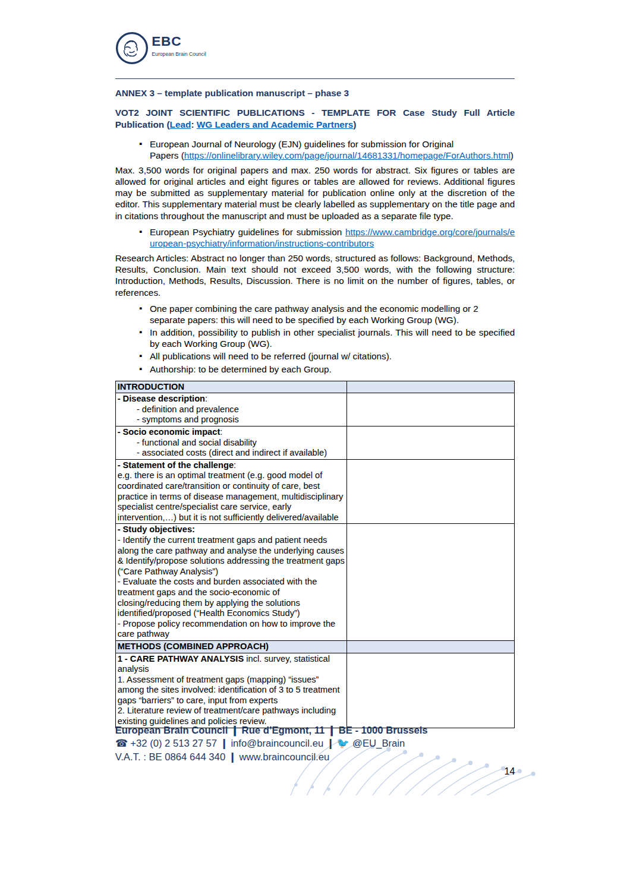EBC European Brain Council
ANNEX 3 – template publication manuscript – phase 3
VOT2 JOINT SCIENTIFIC PUBLICATIONS - TEMPLATE FOR Case Study Full Article Publication (Lead: WG Leaders and Academic Partners)
European Journal of Neurology (EJN) guidelines for submission for Original
Papers (https://onlinelibrary.wiley.com/page/journal/14681331/homepage/ForAuthors.html)
Max. 3,500 words for original papers and max. 250 words for abstract. Six figures or tables are allowed for original articles and eight figures or tables are allowed for reviews. Additional figures may be submitted as supplementary material for publication online only at the discretion of the editor. This supplementary material must be clearly labelled as supplementary on the title page and in citations throughout the manuscript and must be uploaded as a separate file type.
European Psychiatry guidelines for submission https://www.cambridge.org/core/journals/european-psychiatry/information/instructions-contributors
Research Articles: Abstract no longer than 250 words, structured as follows: Background, Methods, Results, Conclusion. Main text should not exceed 3,500 words, with the following structure: Introduction, Methods, Results, Discussion. There is no limit on the number of figures, tables, or references.
One paper combining the care pathway analysis and the economic modelling or 2
separate papers: this will need to be specified by each Working Group (WG).
In addition, possibility to publish in other specialist journals. This will need to be specified by each Working Group (WG).
All publications will need to be referred (journal w/ citations).
Authorship: to be determined by each Group.
| INTRODUCTION | |
| - Disease description : - definition and prevalence - symptoms and prognosis | |
| - Socio economic impact : - functional and social disability - associated costs (direct and indirect if available) | |
| - Statement of the challenge : e.g. there is an optimal treatment (e.g. good model of coordinated care/transition or continuity of care, best practice in terms of disease management, multidisciplinary specialist centre/specialist care service, early intervention,…) but it is not sufficiently delivered/available | |
| - Study objectives: - Identify the current treatment gaps and patient needs along the care pathway and analyse the underlying causes & Identify/propose solutions addressing the treatment gaps (“Care Pathway Analysis”) - Evaluate the costs and burden associated with the treatment gaps and the socio-economic of closing/reducing them by applying the solutions identified/proposed (“Health Economics Study”) - Propose policy recommendation on how to improve the care pathway | |
| METHODS (COMBINED APPROACH) | |
| 1 - CARE PATHWAY ANALYSIS incl. survey, statistical analysis 1. Assessment of treatment gaps (mapping) “issues” among the sites involved: identification of 3 to 5 treatment gaps “barriers” to care, input from experts 2. Literature review of treatment/care pathways including existing guidelines and policies review. | |
European Brain Council ❙ Rue d’Egmont, 11 ❙ BE - 1000 Brussels
☎ +32 (0) 2 513 27 57 ❙ info@braincouncil.eu ❙ 🐦 @EU_Brain
V.A.T. : BE 0864 644 340 ❙ www.braincouncil.eu
14